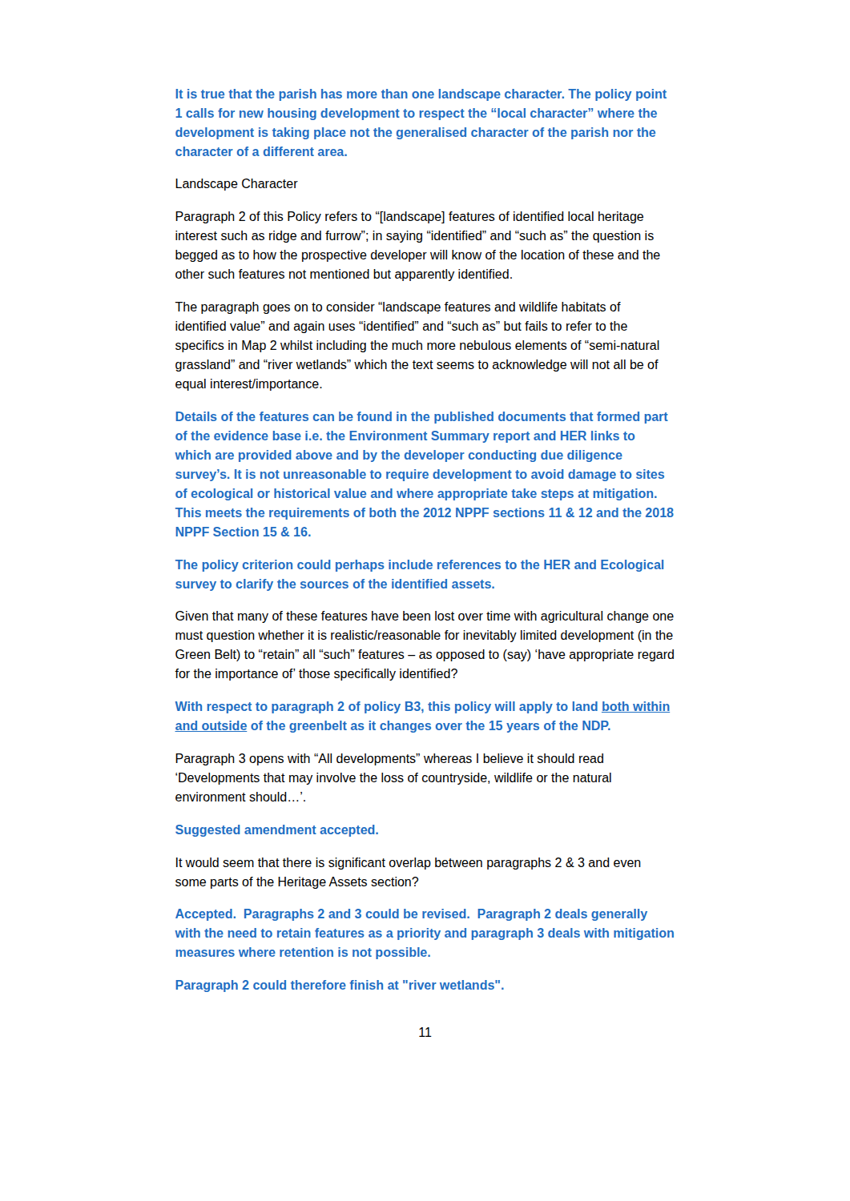It is true that the parish has more than one landscape character. The policy point 1 calls for new housing development to respect the “local character” where the development is taking place not the generalised character of the parish nor the character of a different area.
Landscape Character
Paragraph 2 of this Policy refers to “[landscape] features of identified local heritage interest such as ridge and furrow”; in saying “identified” and “such as” the question is begged as to how the prospective developer will know of the location of these and the other such features not mentioned but apparently identified.
The paragraph goes on to consider “landscape features and wildlife habitats of identified value” and again uses “identified” and “such as” but fails to refer to the specifics in Map 2 whilst including the much more nebulous elements of “semi-natural grassland” and “river wetlands” which the text seems to acknowledge will not all be of equal interest/importance.
Details of the features can be found in the published documents that formed part of the evidence base i.e. the Environment Summary report and HER links to which are provided above and by the developer conducting due diligence survey’s. It is not unreasonable to require development to avoid damage to sites of ecological or historical value and where appropriate take steps at mitigation. This meets the requirements of both the 2012 NPPF sections 11 & 12 and the 2018 NPPF Section 15 & 16.
The policy criterion could perhaps include references to the HER and Ecological survey to clarify the sources of the identified assets.
Given that many of these features have been lost over time with agricultural change one must question whether it is realistic/reasonable for inevitably limited development (in the Green Belt) to “retain” all “such” features – as opposed to (say) ‘have appropriate regard for the importance of’ those specifically identified?
With respect to paragraph 2 of policy B3, this policy will apply to land both within and outside of the greenbelt as it changes over the 15 years of the NDP.
Paragraph 3 opens with “All developments” whereas I believe it should read ‘Developments that may involve the loss of countryside, wildlife or the natural environment should…’.
Suggested amendment accepted.
It would seem that there is significant overlap between paragraphs 2 & 3 and even some parts of the Heritage Assets section?
Accepted. Paragraphs 2 and 3 could be revised. Paragraph 2 deals generally with the need to retain features as a priority and paragraph 3 deals with mitigation measures where retention is not possible.
Paragraph 2 could therefore finish at "river wetlands".
11